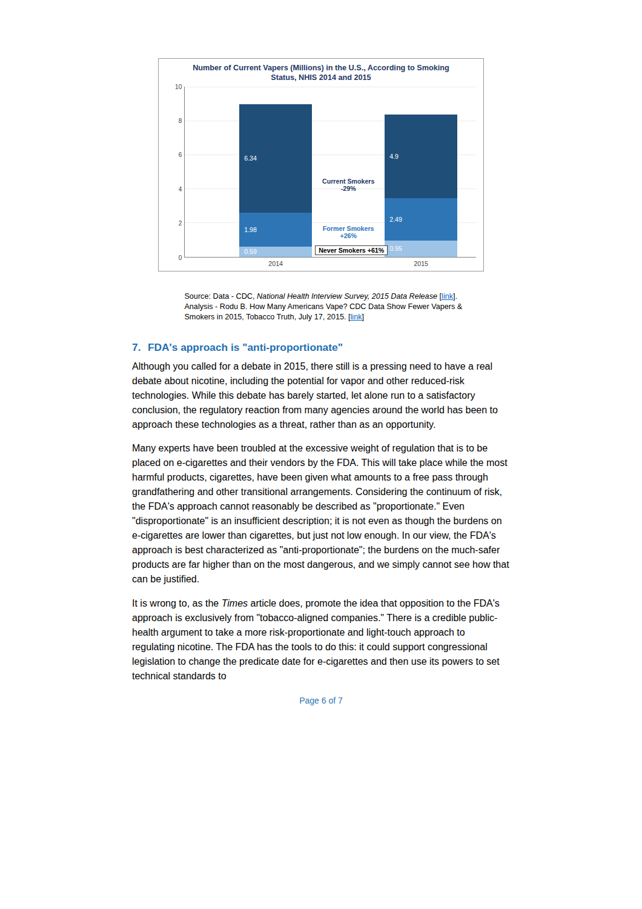Number of Current Vapers (Millions) in the U.S., According to Smoking
Status, NHIS 2014 and 2015
10 8 6 4 2 0
6.34
1.98
0.59
4.9
2.49
0.95
Current Smokers
-29%
Former Smokers
+26%
Never Smokers +61%
2014 2015
Source: Data - CDC, National Health Interview Survey, 2015 Data Release [link]. Analysis - Rodu B. How Many Americans Vape? CDC Data Show Fewer Vapers & Smokers in 2015, Tobacco Truth, July 17, 2015. [link]
7. FDA's approach is "anti-proportionate"
Although you called for a debate in 2015, there still is a pressing need to have a real debate about nicotine, including the potential for vapor and other reduced-risk technologies. While this debate has barely started, let alone run to a satisfactory conclusion, the regulatory reaction from many agencies around the world has been to approach these technologies as a threat, rather than as an opportunity.
Many experts have been troubled at the excessive weight of regulation that is to be placed on e-cigarettes and their vendors by the FDA. This will take place while the most harmful products, cigarettes, have been given what amounts to a free pass through grandfathering and other transitional arrangements. Considering the continuum of risk, the FDA's approach cannot reasonably be described as "proportionate." Even "disproportionate" is an insufficient description; it is not even as though the burdens on e-cigarettes are lower than cigarettes, but just not low enough. In our view, the FDA's approach is best characterized as "anti-proportionate"; the burdens on the much-safer products are far higher than on the most dangerous, and we simply cannot see how that can be justified.
It is wrong to, as the Times article does, promote the idea that opposition to the FDA's approach is exclusively from "tobacco-aligned companies." There is a credible public-health argument to take a more risk-proportionate and light-touch approach to regulating nicotine. The FDA has the tools to do this: it could support congressional legislation to change the predicate date for e-cigarettes and then use its powers to set technical standards to
Page 6 of 7